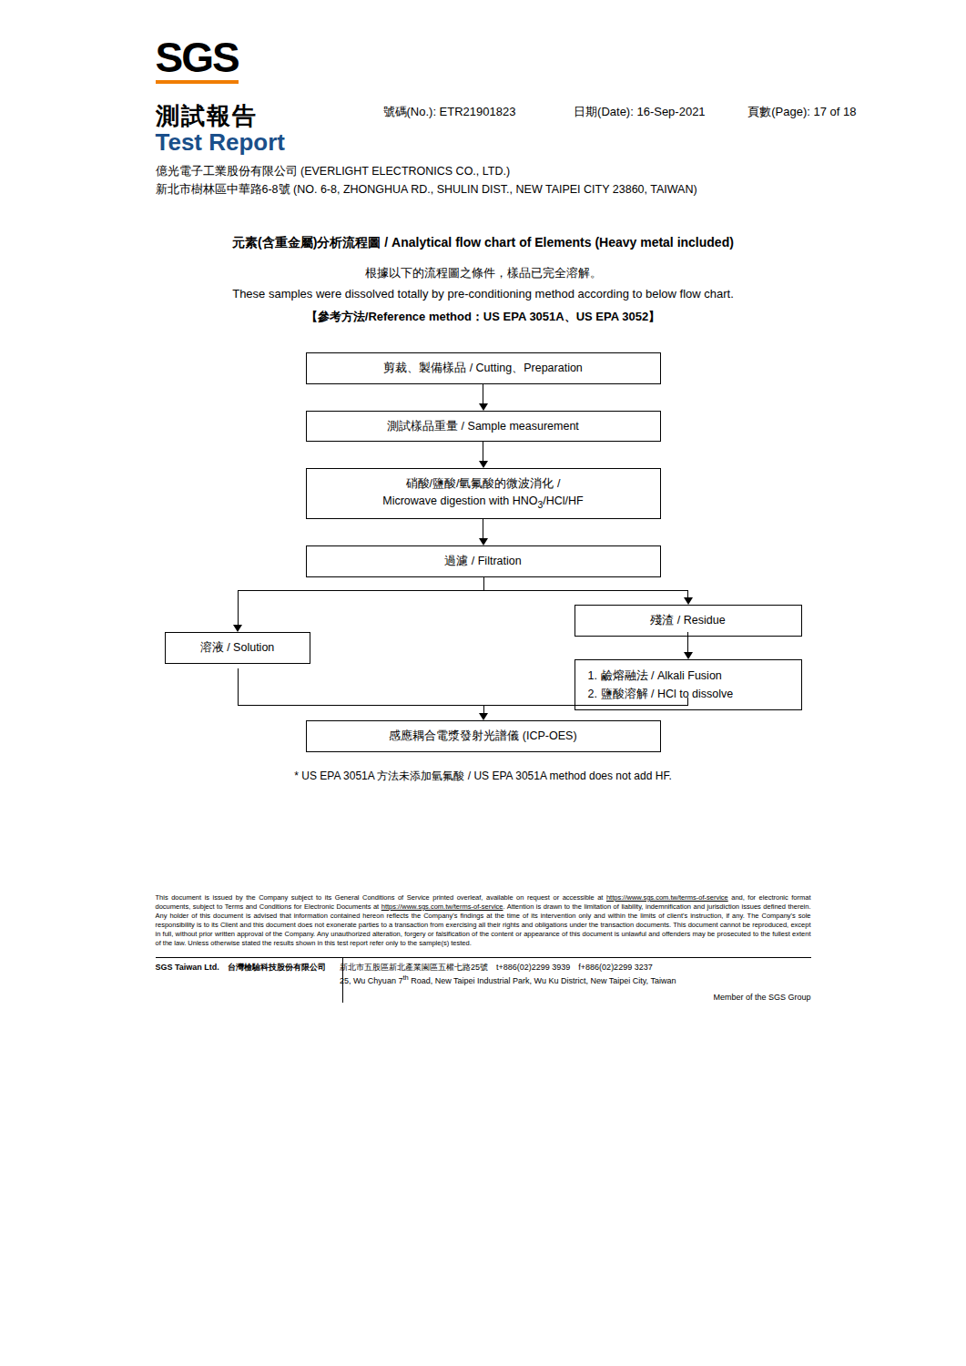SGS
測試報告 Test Report
號碼(No.): ETR21901823 日期(Date): 16-Sep-2021 頁數(Page): 17 of 18
億光電子工業股份有限公司 (EVERLIGHT ELECTRONICS CO., LTD.)
新北市樹林區中華路6-8號 (NO. 6-8, ZHONGHUA RD., SHULIN DIST., NEW TAIPEI CITY 23860, TAIWAN)
元素(含重金屬)分析流程圖 / Analytical flow chart of Elements (Heavy metal included)
根據以下的流程圖之條件，樣品已完全溶解。
These samples were dissolved totally by pre-conditioning method according to below flow chart.
【參考方法/Reference method：US EPA 3051A、US EPA 3052】
剪裁、製備樣品 / Cutting、Preparation
測試樣品重量 / Sample measurement
硝酸/鹽酸/氫氟酸的微波消化 /
Microwave digestion with HNO3/HCl/HF
過濾 / Filtration
溶液 / Solution
殘渣 / Residue
鹼熔融法 / Alkali Fusion
鹽酸溶解 / HCl to dissolve
感應耦合電漿發射光譜儀 (ICP-OES)
* US EPA 3051A 方法未添加氫氟酸 / US EPA 3051A method does not add HF.
This document is issued by the Company subject to its General Conditions of Service printed overleaf, available on request or accessible at https://www.sgs.com.tw/terms-of-service and, for electronic format documents, subject to Terms and Conditions for Electronic Documents at https://www.sgs.com.tw/terms-of-service. Attention is drawn to the limitation of liability, indemnification and jurisdiction issues defined therein. Any holder of this document is advised that information contained hereon reflects the Company's findings at the time of its intervention only and within the limits of client's instruction, if any. The Company's sole responsibility is to its Client and this document does not exonerate parties to a transaction from exercising all their rights and obligations under the transaction documents. This document cannot be reproduced, except in full, without prior written approval of the Company. Any unauthorized alteration, forgery or falsification of the content or appearance of this document is unlawful and offenders may be prosecuted to the fullest extent of the law. Unless otherwise stated the results shown in this test report refer only to the sample(s) tested.
SGS Taiwan Ltd.　台灣檢驗科技股份有限公司 新北市五股區新北產業園區五權七路25號　t+886(02)2299 3939　f+886(02)2299 3237
25, Wu Chyuan 7th Road, New Taipei Industrial Park, Wu Ku District, New Taipei City, Taiwan
Member of the SGS Group